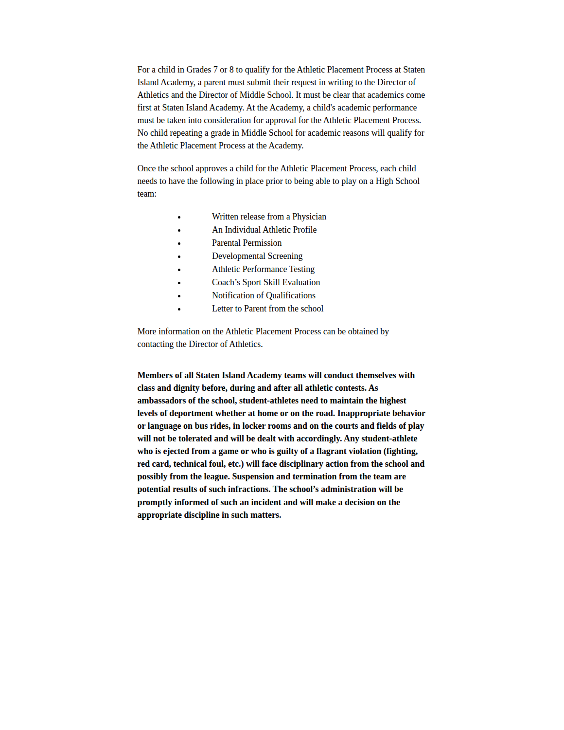For a child in Grades 7 or 8 to qualify for the Athletic Placement Process at Staten Island Academy, a parent must submit their request in writing to the Director of Athletics and the Director of Middle School. It must be clear that academics come first at Staten Island Academy. At the Academy, a child's academic performance must be taken into consideration for approval for the Athletic Placement Process. No child repeating a grade in Middle School for academic reasons will qualify for the Athletic Placement Process at the Academy.
Once the school approves a child for the Athletic Placement Process, each child needs to have the following in place prior to being able to play on a High School team:
Written release from a Physician
An Individual Athletic Profile
Parental Permission
Developmental Screening
Athletic Performance Testing
Coach’s Sport Skill Evaluation
Notification of Qualifications
Letter to Parent from the school
More information on the Athletic Placement Process can be obtained by contacting the Director of Athletics.
Members of all Staten Island Academy teams will conduct themselves with class and dignity before, during and after all athletic contests. As ambassadors of the school, student-athletes need to maintain the highest levels of deportment whether at home or on the road. Inappropriate behavior or language on bus rides, in locker rooms and on the courts and fields of play will not be tolerated and will be dealt with accordingly. Any student-athlete who is ejected from a game or who is guilty of a flagrant violation (fighting, red card, technical foul, etc.) will face disciplinary action from the school and possibly from the league. Suspension and termination from the team are potential results of such infractions. The school’s administration will be promptly informed of such an incident and will make a decision on the appropriate discipline in such matters.